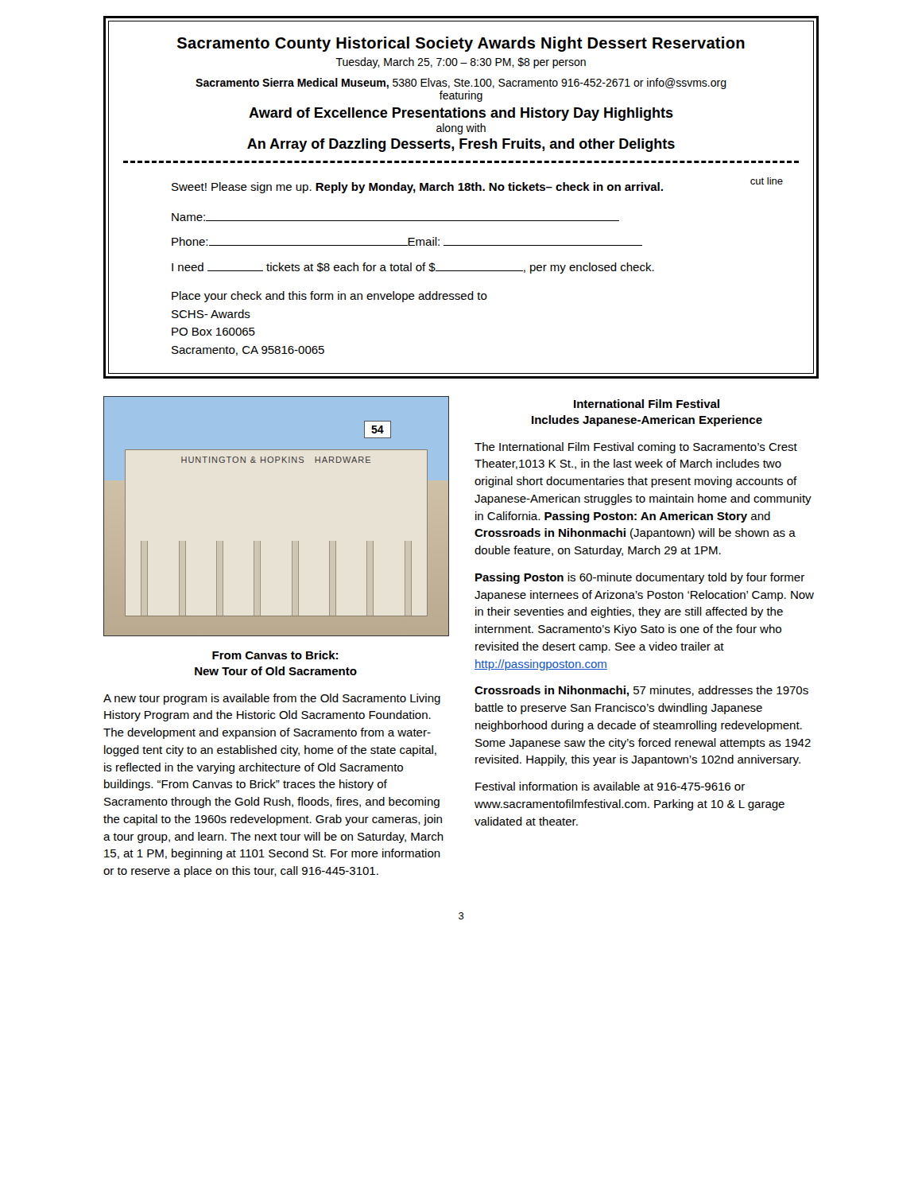Sacramento County Historical Society Awards Night Dessert Reservation
Tuesday, March 25, 7:00 – 8:30 PM, $8 per person
Sacramento Sierra Medical Museum, 5380 Elvas, Ste.100, Sacramento 916-452-2671 or info@ssvms.org
featuring
Award of Excellence Presentations and History Day Highlights
along with
An Array of Dazzling Desserts, Fresh Fruits, and other Delights
cut line Sweet! Please sign me up. Reply by Monday, March 18th. No tickets– check in on arrival.
Name:
Phone: Email:
I need tickets at $8 each for a total of $ , per my enclosed check.
Place your check and this form in an envelope addressed to
SCHS- Awards
PO Box 160065
Sacramento, CA 95816-0065
54
HUNTINGTON & HOPKINS HARDWARE
From Canvas to Brick:
New Tour of Old Sacramento
A new tour program is available from the Old Sacramento Living History Program and the Historic Old Sacramento Foundation. The development and expansion of Sacramento from a water-logged tent city to an established city, home of the state capital, is reflected in the varying architecture of Old Sacramento buildings. “From Canvas to Brick” traces the history of Sacramento through the Gold Rush, floods, fires, and becoming the capital to the 1960s redevelopment. Grab your cameras, join a tour group, and learn. The next tour will be on Saturday, March 15, at 1 PM, beginning at 1101 Second St. For more information or to reserve a place on this tour, call 916-445-3101.
International Film Festival
Includes Japanese-American Experience
The International Film Festival coming to Sacramento’s Crest Theater,1013 K St., in the last week of March includes two original short documentaries that present moving accounts of Japanese-American struggles to maintain home and community in California. Passing Poston: An American Story and Crossroads in Nihonmachi (Japantown) will be shown as a double feature, on Saturday, March 29 at 1PM.
Passing Poston is 60-minute documentary told by four former Japanese internees of Arizona’s Poston ‘Relocation’ Camp. Now in their seventies and eighties, they are still affected by the internment. Sacramento’s Kiyo Sato is one of the four who revisited the desert camp. See a video trailer at http://passingposton.com
Crossroads in Nihonmachi, 57 minutes, addresses the 1970s battle to preserve San Francisco’s dwindling Japanese neighborhood during a decade of steamrolling redevelopment. Some Japanese saw the city’s forced renewal attempts as 1942 revisited. Happily, this year is Japantown’s 102nd anniversary.
Festival information is available at 916-475-9616 or www.sacramentofilmfestival.com. Parking at 10 & L garage validated at theater.
3